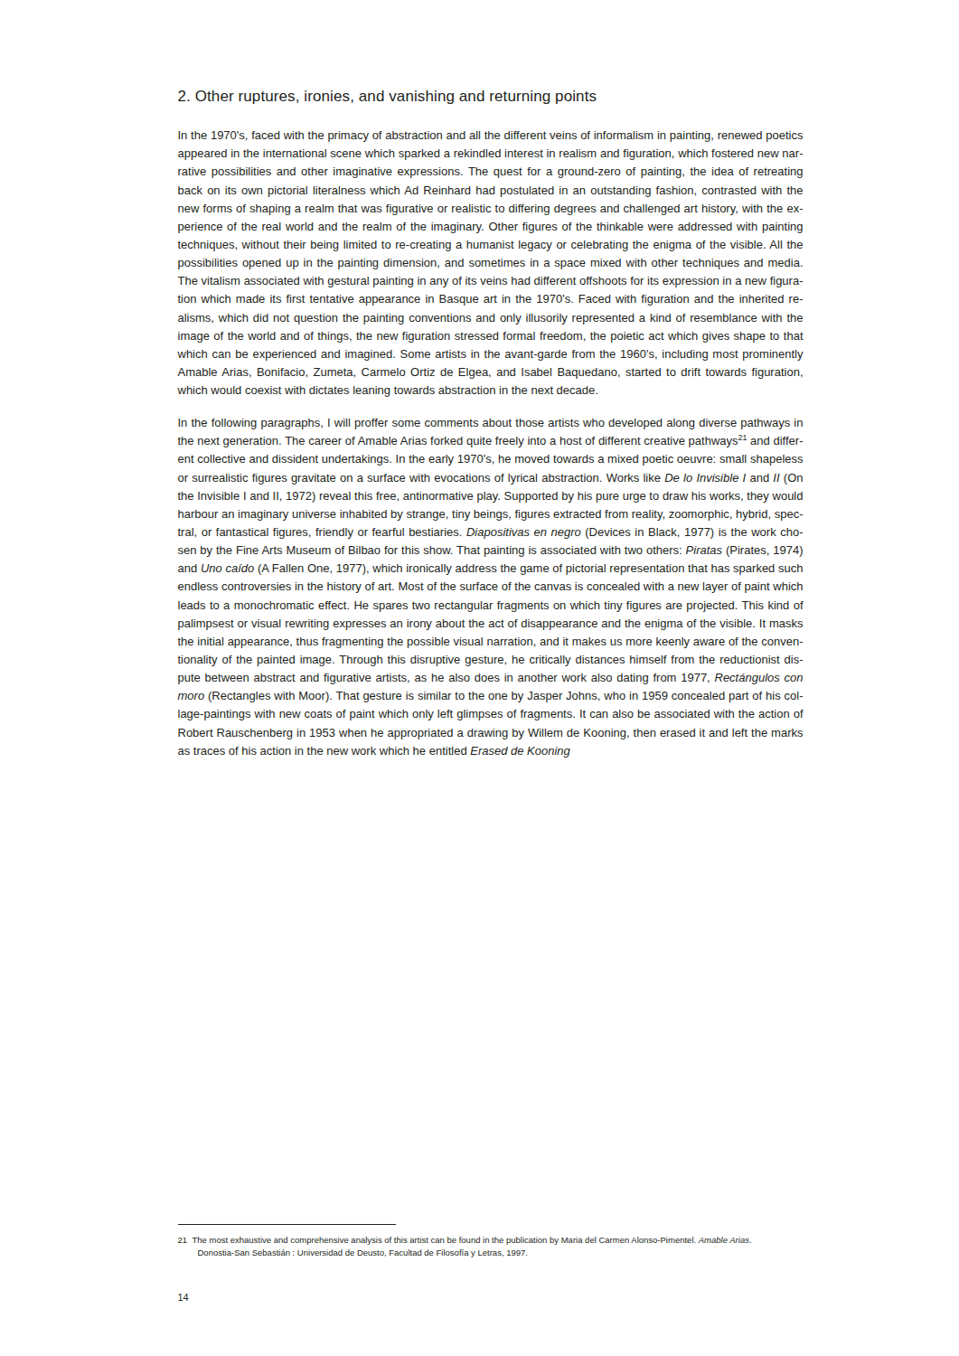2. Other ruptures, ironies, and vanishing and returning points
In the 1970's, faced with the primacy of abstraction and all the different veins of informalism in painting, renewed poetics appeared in the international scene which sparked a rekindled interest in realism and figuration, which fostered new narrative possibilities and other imaginative expressions. The quest for a ground-zero of painting, the idea of retreating back on its own pictorial literalness which Ad Reinhard had postulated in an outstanding fashion, contrasted with the new forms of shaping a realm that was figurative or realistic to differing degrees and challenged art history, with the experience of the real world and the realm of the imaginary. Other figures of the thinkable were addressed with painting techniques, without their being limited to re-creating a humanist legacy or celebrating the enigma of the visible. All the possibilities opened up in the painting dimension, and sometimes in a space mixed with other techniques and media. The vitalism associated with gestural painting in any of its veins had different offshoots for its expression in a new figuration which made its first tentative appearance in Basque art in the 1970's. Faced with figuration and the inherited realisms, which did not question the painting conventions and only illusorily represented a kind of resemblance with the image of the world and of things, the new figuration stressed formal freedom, the poietic act which gives shape to that which can be experienced and imagined. Some artists in the avant-garde from the 1960's, including most prominently Amable Arias, Bonifacio, Zumeta, Carmelo Ortiz de Elgea, and Isabel Baquedano, started to drift towards figuration, which would coexist with dictates leaning towards abstraction in the next decade.
In the following paragraphs, I will proffer some comments about those artists who developed along diverse pathways in the next generation. The career of Amable Arias forked quite freely into a host of different creative pathways21 and different collective and dissident undertakings. In the early 1970's, he moved towards a mixed poetic oeuvre: small shapeless or surrealistic figures gravitate on a surface with evocations of lyrical abstraction. Works like De lo Invisible I and II (On the Invisible I and II, 1972) reveal this free, antinormative play. Supported by his pure urge to draw his works, they would harbour an imaginary universe inhabited by strange, tiny beings, figures extracted from reality, zoomorphic, hybrid, spectral, or fantastical figures, friendly or fearful bestiaries. Diapositivas en negro (Devices in Black, 1977) is the work chosen by the Fine Arts Museum of Bilbao for this show. That painting is associated with two others: Piratas (Pirates, 1974) and Uno caído (A Fallen One, 1977), which ironically address the game of pictorial representation that has sparked such endless controversies in the history of art. Most of the surface of the canvas is concealed with a new layer of paint which leads to a monochromatic effect. He spares two rectangular fragments on which tiny figures are projected. This kind of palimpsest or visual rewriting expresses an irony about the act of disappearance and the enigma of the visible. It masks the initial appearance, thus fragmenting the possible visual narration, and it makes us more keenly aware of the conventionality of the painted image. Through this disruptive gesture, he critically distances himself from the reductionist dispute between abstract and figurative artists, as he also does in another work also dating from 1977, Rectángulos con moro (Rectangles with Moor). That gesture is similar to the one by Jasper Johns, who in 1959 concealed part of his collage-paintings with new coats of paint which only left glimpses of fragments. It can also be associated with the action of Robert Rauschenberg in 1953 when he appropriated a drawing by Willem de Kooning, then erased it and left the marks as traces of his action in the new work which he entitled Erased de Kooning
21 The most exhaustive and comprehensive analysis of this artist can be found in the publication by Maria del Carmen Alonso-Pimentel. Amable Arias. Donostia-San Sebastián : Universidad de Deusto, Facultad de Filosofía y Letras, 1997.
14